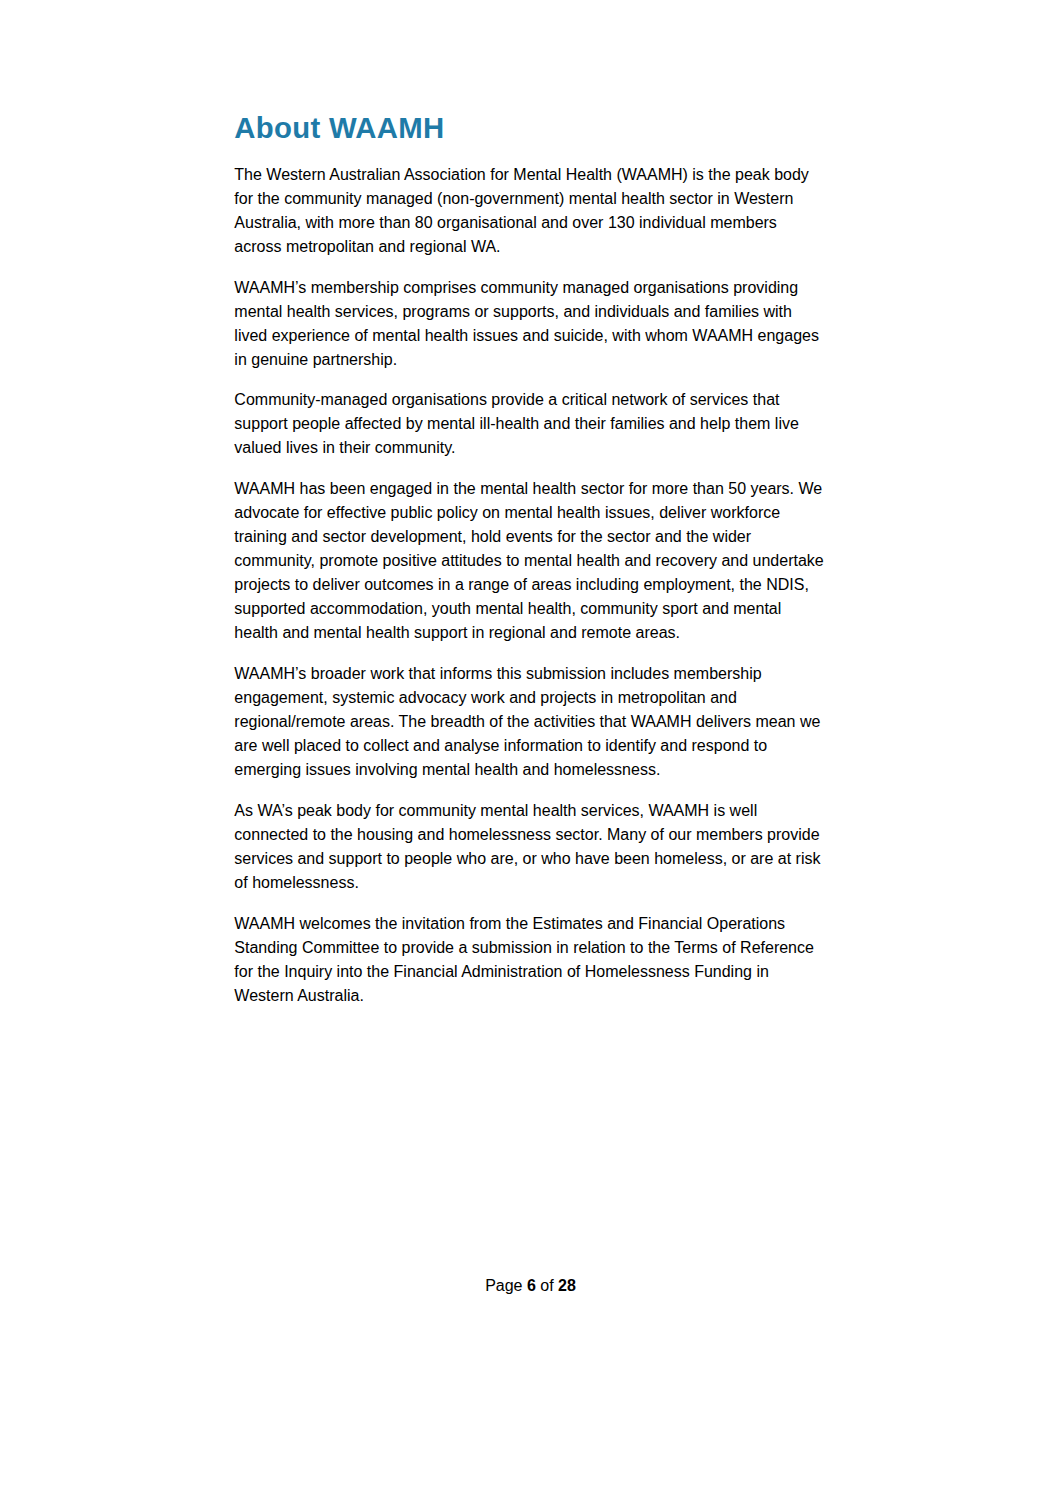About WAAMH
The Western Australian Association for Mental Health (WAAMH) is the peak body for the community managed (non-government) mental health sector in Western Australia, with more than 80 organisational and over 130 individual members across metropolitan and regional WA.
WAAMH’s membership comprises community managed organisations providing mental health services, programs or supports, and individuals and families with lived experience of mental health issues and suicide, with whom WAAMH engages in genuine partnership.
Community-managed organisations provide a critical network of services that support people affected by mental ill-health and their families and help them live valued lives in their community.
WAAMH has been engaged in the mental health sector for more than 50 years. We advocate for effective public policy on mental health issues, deliver workforce training and sector development, hold events for the sector and the wider community, promote positive attitudes to mental health and recovery and undertake projects to deliver outcomes in a range of areas including employment, the NDIS, supported accommodation, youth mental health, community sport and mental health and mental health support in regional and remote areas.
WAAMH’s broader work that informs this submission includes membership engagement, systemic advocacy work and projects in metropolitan and regional/remote areas. The breadth of the activities that WAAMH delivers mean we are well placed to collect and analyse information to identify and respond to emerging issues involving mental health and homelessness.
As WA’s peak body for community mental health services, WAAMH is well connected to the housing and homelessness sector. Many of our members provide services and support to people who are, or who have been homeless, or are at risk of homelessness.
WAAMH welcomes the invitation from the Estimates and Financial Operations Standing Committee to provide a submission in relation to the Terms of Reference for the Inquiry into the Financial Administration of Homelessness Funding in Western Australia.
Page 6 of 28